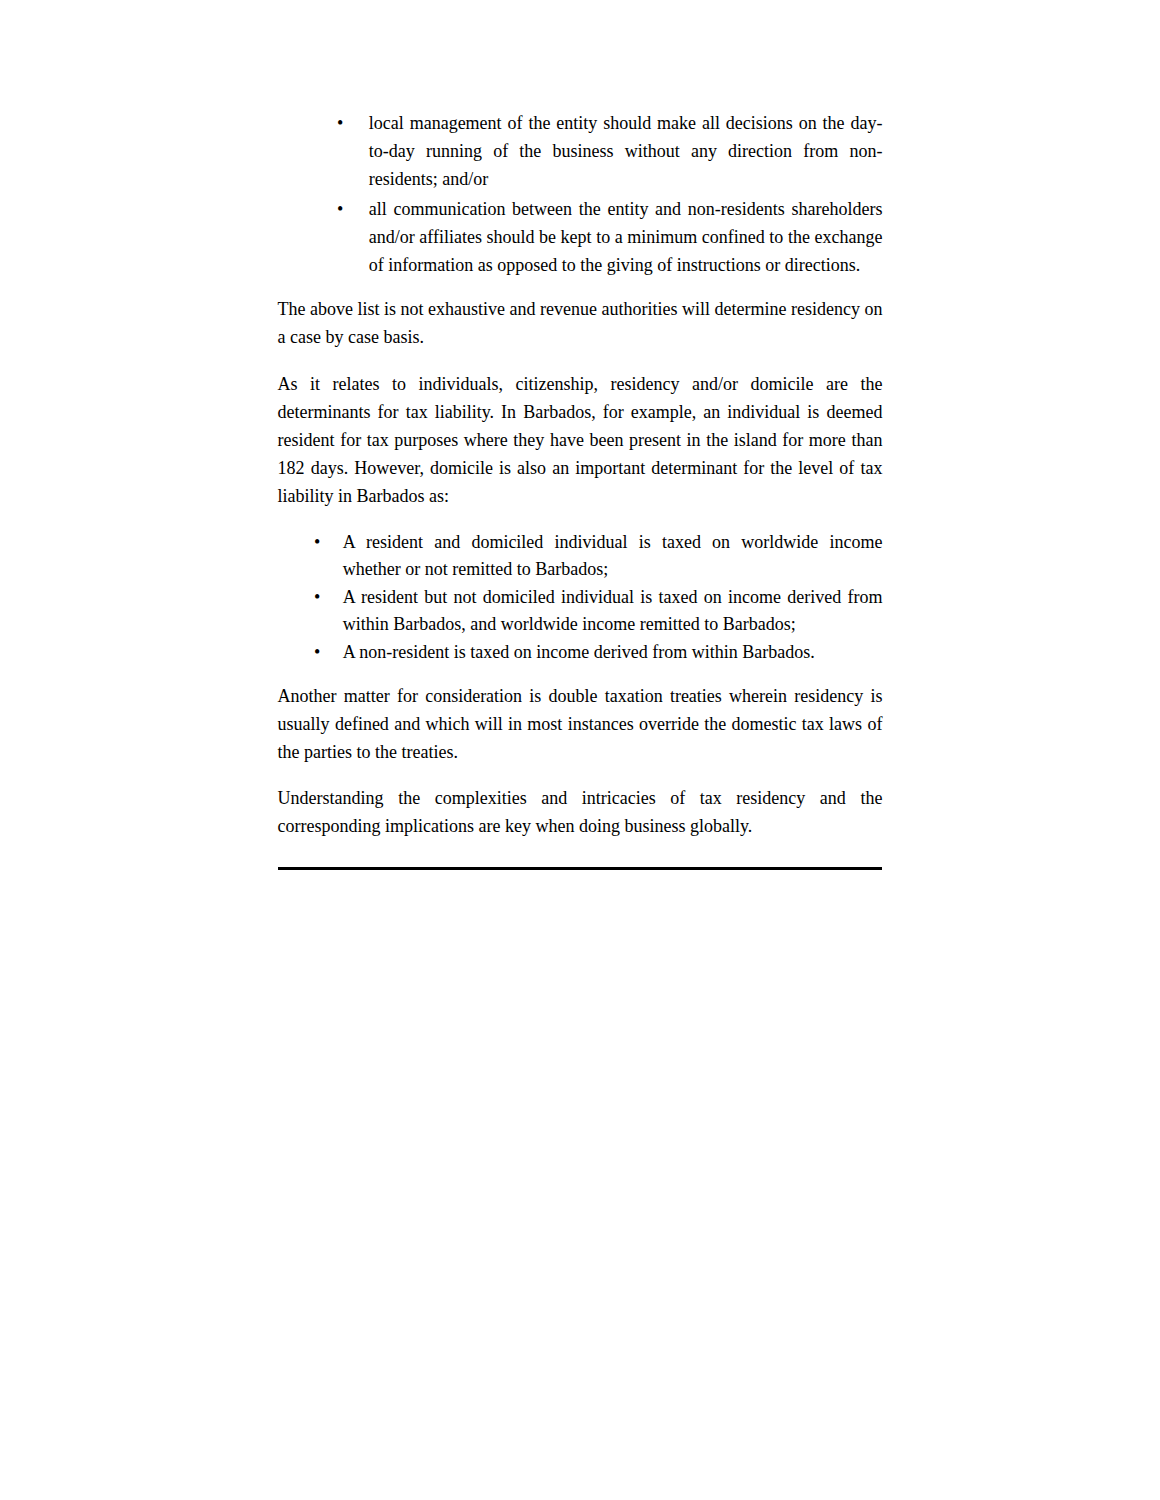local management of the entity should make all decisions on the day-to-day running of the business without any direction from non-residents; and/or
all communication between the entity and non-residents shareholders and/or affiliates should be kept to a minimum confined to the exchange of information as opposed to the giving of instructions or directions.
The above list is not exhaustive and revenue authorities will determine residency on a case by case basis.
As it relates to individuals, citizenship, residency and/or domicile are the determinants for tax liability. In Barbados, for example, an individual is deemed resident for tax purposes where they have been present in the island for more than 182 days. However, domicile is also an important determinant for the level of tax liability in Barbados as:
A resident and domiciled individual is taxed on worldwide income whether or not remitted to Barbados;
A resident but not domiciled individual is taxed on income derived from within Barbados, and worldwide income remitted to Barbados;
A non-resident is taxed on income derived from within Barbados.
Another matter for consideration is double taxation treaties wherein residency is usually defined and which will in most instances override the domestic tax laws of the parties to the treaties.
Understanding the complexities and intricacies of tax residency and the corresponding implications are key when doing business globally.